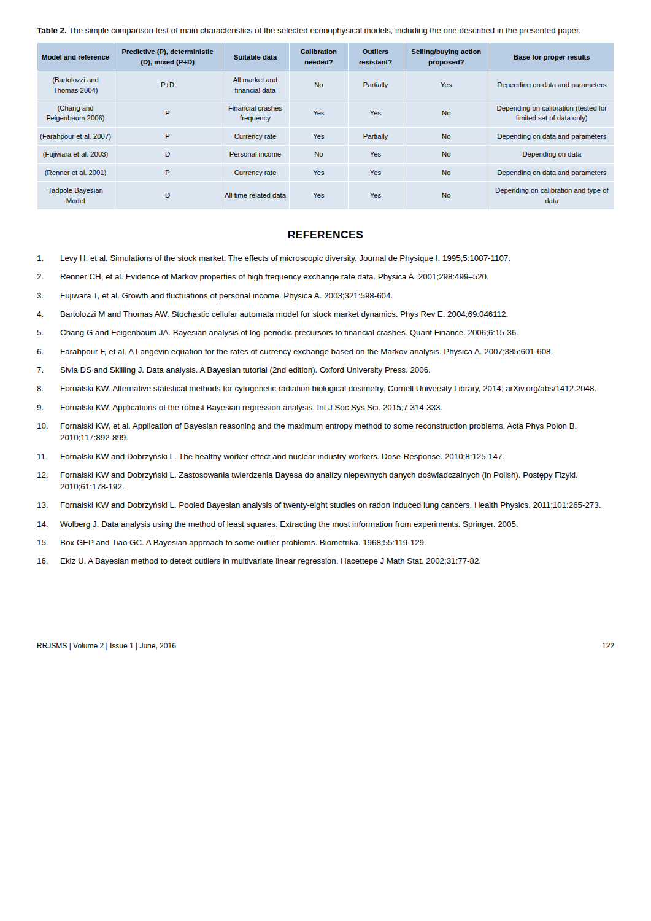Table 2. The simple comparison test of main characteristics of the selected econophysical models, including the one described in the presented paper.
| Model and reference | Predictive (P), deterministic (D), mixed (P+D) | Suitable data | Calibration needed? | Outliers resistant? | Selling/buying action proposed? | Base for proper results |
| --- | --- | --- | --- | --- | --- | --- |
| (Bartolozzi and Thomas 2004) | P+D | All market and financial data | No | Partially | Yes | Depending on data and parameters |
| (Chang and Feigenbaum 2006) | P | Financial crashes frequency | Yes | Yes | No | Depending on calibration (tested for limited set of data only) |
| (Farahpour et al. 2007) | P | Currency rate | Yes | Partially | No | Depending on data and parameters |
| (Fujiwara et al. 2003) | D | Personal income | No | Yes | No | Depending on data |
| (Renner et al. 2001) | P | Currency rate | Yes | Yes | No | Depending on data and parameters |
| Tadpole Bayesian Model | D | All time related data | Yes | Yes | No | Depending on calibration and type of data |
REFERENCES
Levy H, et al. Simulations of the stock market: The effects of microscopic diversity. Journal de Physique I. 1995;5:1087-1107.
Renner CH, et al. Evidence of Markov properties of high frequency exchange rate data. Physica A. 2001;298:499–520.
Fujiwara T, et al. Growth and fluctuations of personal income. Physica A. 2003;321:598-604.
Bartolozzi M and Thomas AW. Stochastic cellular automata model for stock market dynamics. Phys Rev E. 2004;69:046112.
Chang G and Feigenbaum JA. Bayesian analysis of log-periodic precursors to financial crashes. Quant Finance. 2006;6:15-36.
Farahpour F, et al. A Langevin equation for the rates of currency exchange based on the Markov analysis. Physica A. 2007;385:601-608.
Sivia DS and Skilling J. Data analysis. A Bayesian tutorial (2nd edition). Oxford University Press. 2006.
Fornalski KW. Alternative statistical methods for cytogenetic radiation biological dosimetry. Cornell University Library, 2014; arXiv.org/abs/1412.2048.
Fornalski KW. Applications of the robust Bayesian regression analysis. Int J Soc Sys Sci. 2015;7:314-333.
Fornalski KW, et al. Application of Bayesian reasoning and the maximum entropy method to some reconstruction problems. Acta Phys Polon B. 2010;117:892-899.
Fornalski KW and Dobrzyński L. The healthy worker effect and nuclear industry workers. Dose-Response. 2010;8:125-147.
Fornalski KW and Dobrzyński L. Zastosowania twierdzenia Bayesa do analizy niepewnych danych doświadczalnych (in Polish). Postępy Fizyki. 2010;61:178-192.
Fornalski KW and Dobrzyński L. Pooled Bayesian analysis of twenty-eight studies on radon induced lung cancers. Health Physics. 2011;101:265-273.
Wolberg J. Data analysis using the method of least squares: Extracting the most information from experiments. Springer. 2005.
Box GEP and Tiao GC. A Bayesian approach to some outlier problems. Biometrika. 1968;55:119-129.
Ekiz U. A Bayesian method to detect outliers in multivariate linear regression. Hacettepe J Math Stat. 2002;31:77-82.
RRJSMS | Volume 2 | Issue 1 | June, 2016 122